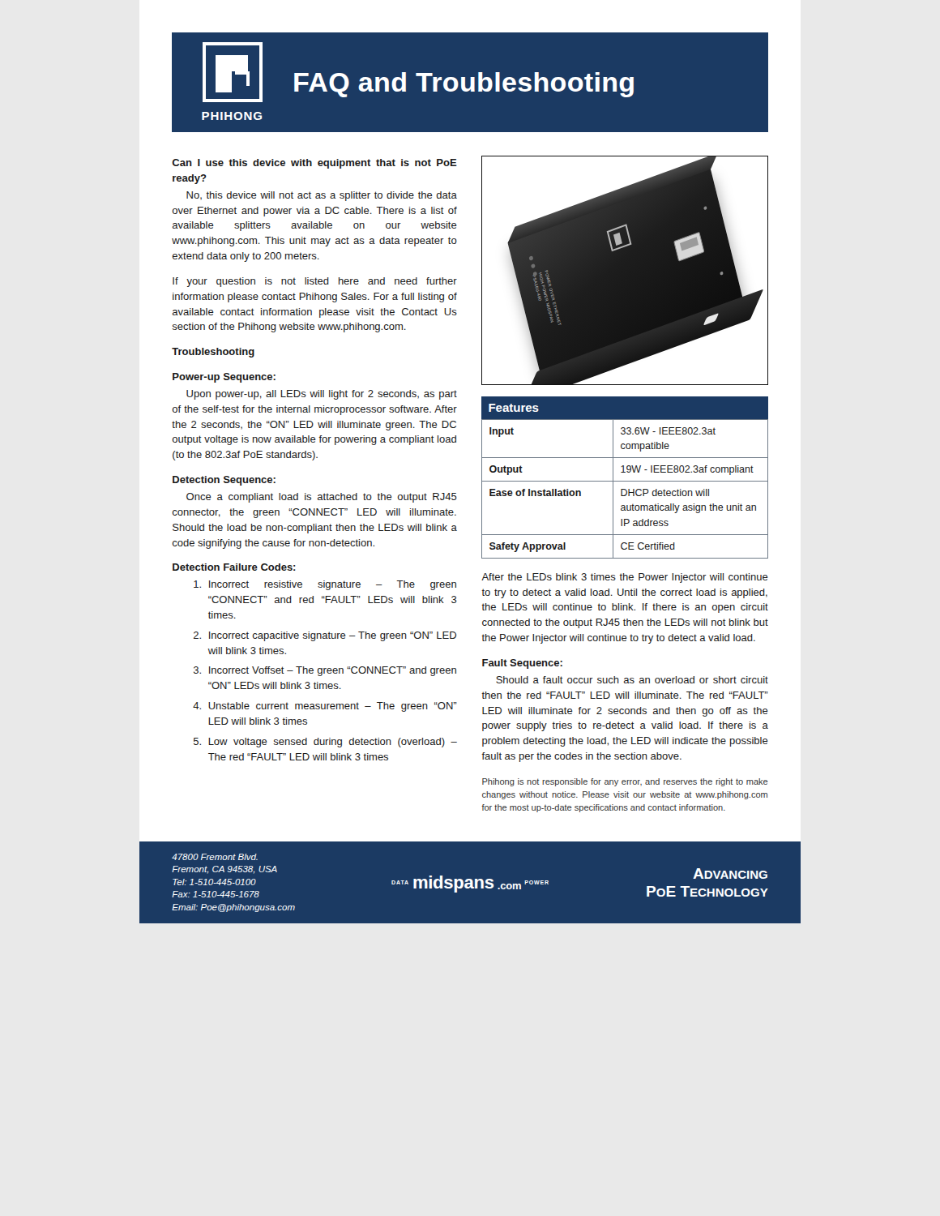PHIHONG
FAQ and Troubleshooting
Can I use this device with equipment that is not PoE ready?
No, this device will not act as a splitter to divide the data over Ethernet and power via a DC cable. There is a list of available splitters available on our website www.phihong.com. This unit may act as a data repeater to extend data only to 200 meters.
If your question is not listed here and need further information please contact Phihong Sales. For a full listing of available contact information please visit the Contact Us section of the Phihong website www.phihong.com.
Troubleshooting
Power-up Sequence:
Upon power-up, all LEDs will light for 2 seconds, as part of the self-test for the internal microprocessor software. After the 2 seconds, the “ON” LED will illuminate green. The DC output voltage is now available for powering a compliant load (to the 802.3af PoE standards).
Detection Sequence:
Once a compliant load is attached to the output RJ45 connector, the green “CONNECT” LED will illuminate. Should the load be non-compliant then the LEDs will blink a code signifying the cause for non-detection.
Detection Failure Codes:
Incorrect resistive signature – The green “CONNECT” and red “FAULT” LEDs will blink 3 times.
Incorrect capacitive signature – The green “ON” LED will blink 3 times.
Incorrect Voffset – The green “CONNECT” and green “ON” LEDs will blink 3 times.
Unstable current measurement – The green “ON” LED will blink 3 times
Low voltage sensed during detection (overload) – The red “FAULT” LED will blink 3 times
POWER OVER ETHERNET
HIGH POWER MIDSPAN
PSA16U-480
Features
| Input | 33.6W - IEEE802.3at compatible |
| Output | 19W - IEEE802.3af compliant |
| Ease of Installation | DHCP detection will automatically asign the unit an IP address |
| Safety Approval | CE Certified |
After the LEDs blink 3 times the Power Injector will continue to try to detect a valid load. Until the correct load is applied, the LEDs will continue to blink. If there is an open circuit connected to the output RJ45 then the LEDs will not blink but the Power Injector will continue to try to detect a valid load.
Fault Sequence:
Should a fault occur such as an overload or short circuit then the red “FAULT” LED will illuminate. The red “FAULT” LED will illuminate for 2 seconds and then go off as the power supply tries to re-detect a valid load. If there is a problem detecting the load, the LED will indicate the possible fault as per the codes in the section above.
Phihong is not responsible for any error, and reserves the right to make changes without notice. Please visit our website at www.phihong.com for the most up-to-date specifications and contact information.
47800 Fremont Blvd.
Fremont, CA 94538, USA
Tel: 1-510-445-0100
Fax: 1-510-445-1678
Email: Poe@phihongusa.com
DATA midspans .com POWER
ADVANCING
POE TECHNOLOGY